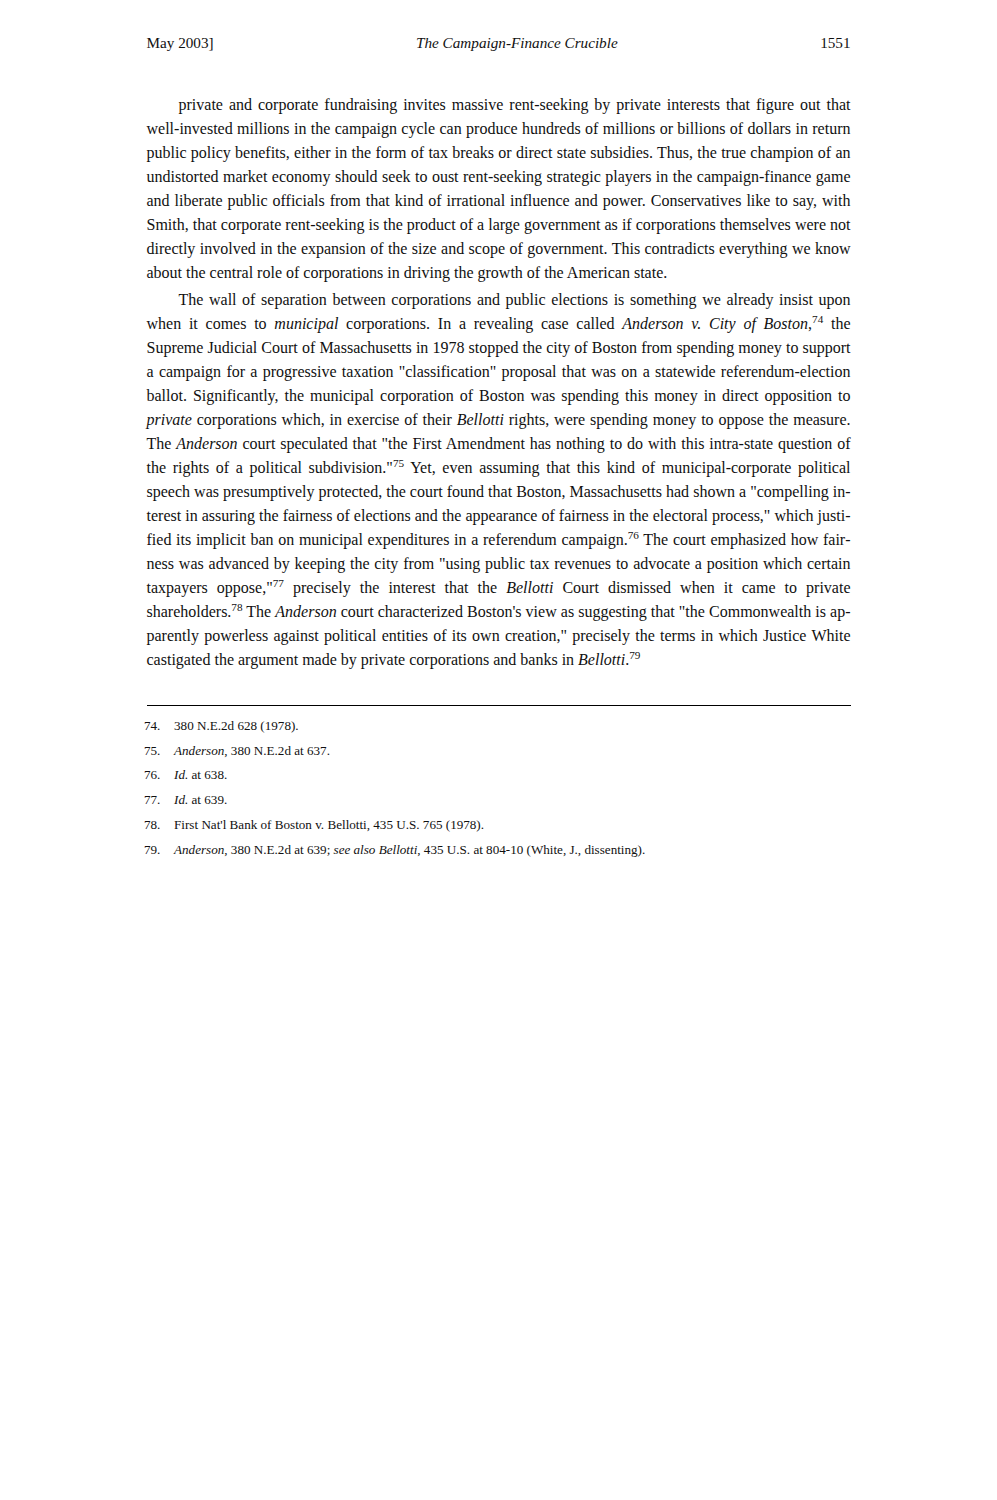May 2003] The Campaign-Finance Crucible 1551
private and corporate fundraising invites massive rent-seeking by private interests that figure out that well-invested millions in the campaign cycle can produce hundreds of millions or billions of dollars in return public policy benefits, either in the form of tax breaks or direct state subsidies. Thus, the true champion of an undistorted market economy should seek to oust rent-seeking strategic players in the campaign-finance game and liberate public officials from that kind of irrational influence and power. Conservatives like to say, with Smith, that corporate rent-seeking is the product of a large government as if corporations themselves were not directly involved in the expansion of the size and scope of government. This contradicts everything we know about the central role of corporations in driving the growth of the American state.
The wall of separation between corporations and public elections is something we already insist upon when it comes to municipal corporations. In a revealing case called Anderson v. City of Boston,74 the Supreme Judicial Court of Massachusetts in 1978 stopped the city of Boston from spending money to support a campaign for a progressive taxation "classification" proposal that was on a statewide referendum-election ballot. Significantly, the municipal corporation of Boston was spending this money in direct opposition to private corporations which, in exercise of their Bellotti rights, were spending money to oppose the measure. The Anderson court speculated that "the First Amendment has nothing to do with this intra-state question of the rights of a political subdivision."75 Yet, even assuming that this kind of municipal-corporate political speech was presumptively protected, the court found that Boston, Massachusetts had shown a "compelling interest in assuring the fairness of elections and the appearance of fairness in the electoral process," which justified its implicit ban on municipal expenditures in a referendum campaign.76 The court emphasized how fairness was advanced by keeping the city from "using public tax revenues to advocate a position which certain taxpayers oppose,"77 precisely the interest that the Bellotti Court dismissed when it came to private shareholders.78 The Anderson court characterized Boston's view as suggesting that "the Commonwealth is apparently powerless against political entities of its own creation," precisely the terms in which Justice White castigated the argument made by private corporations and banks in Bellotti.79
380 N.E.2d 628 (1978).
Anderson, 380 N.E.2d at 637.
Id. at 638.
Id. at 639.
First Nat'l Bank of Boston v. Bellotti, 435 U.S. 765 (1978).
Anderson, 380 N.E.2d at 639; see also Bellotti, 435 U.S. at 804-10 (White, J., dissenting).